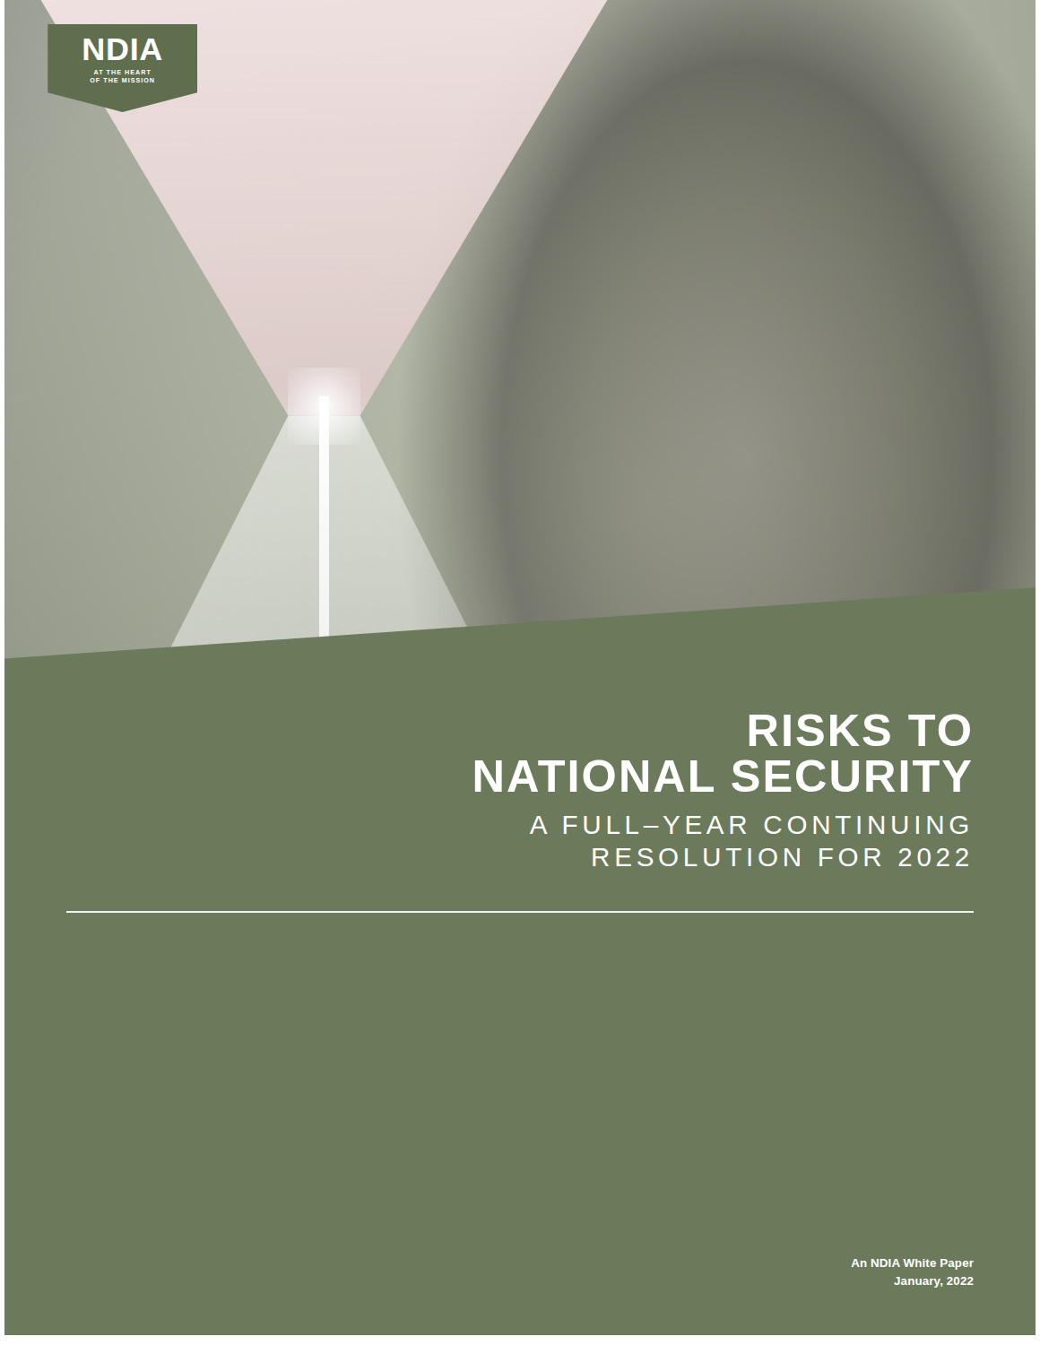NDIA
At the Heart
of the Mission
Risks to
National Security
A Full–Year Continuing
Resolution for 2022
An NDIA White Paper
January, 2022